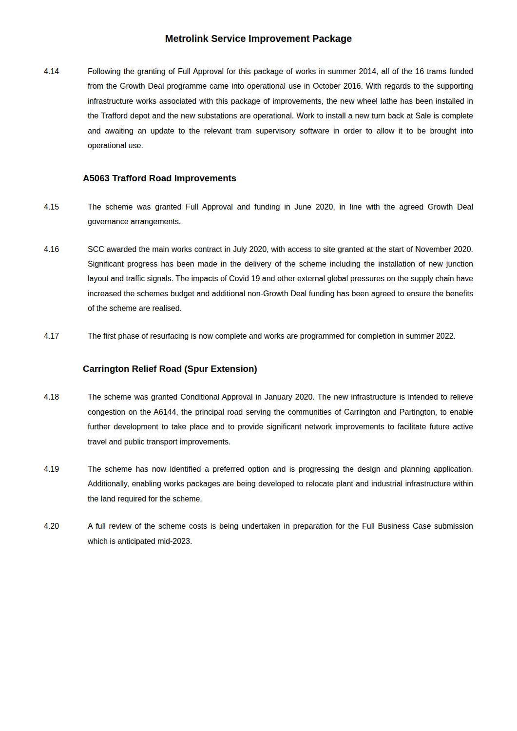Metrolink Service Improvement Package
4.14
Following the granting of Full Approval for this package of works in summer 2014, all of the 16 trams funded from the Growth Deal programme came into operational use in October 2016. With regards to the supporting infrastructure works associated with this package of improvements, the new wheel lathe has been installed in the Trafford depot and the new substations are operational. Work to install a new turn back at Sale is complete and awaiting an update to the relevant tram supervisory software in order to allow it to be brought into operational use.
A5063 Trafford Road Improvements
4.15
The scheme was granted Full Approval and funding in June 2020, in line with the agreed Growth Deal governance arrangements.
4.16
SCC awarded the main works contract in July 2020, with access to site granted at the start of November 2020. Significant progress has been made in the delivery of the scheme including the installation of new junction layout and traffic signals. The impacts of Covid 19 and other external global pressures on the supply chain have increased the schemes budget and additional non-Growth Deal funding has been agreed to ensure the benefits of the scheme are realised.
4.17
The first phase of resurfacing is now complete and works are programmed for completion in summer 2022.
Carrington Relief Road (Spur Extension)
4.18
The scheme was granted Conditional Approval in January 2020. The new infrastructure is intended to relieve congestion on the A6144, the principal road serving the communities of Carrington and Partington, to enable further development to take place and to provide significant network improvements to facilitate future active travel and public transport improvements.
4.19
The scheme has now identified a preferred option and is progressing the design and planning application. Additionally, enabling works packages are being developed to relocate plant and industrial infrastructure within the land required for the scheme.
4.20
A full review of the scheme costs is being undertaken in preparation for the Full Business Case submission which is anticipated mid-2023.